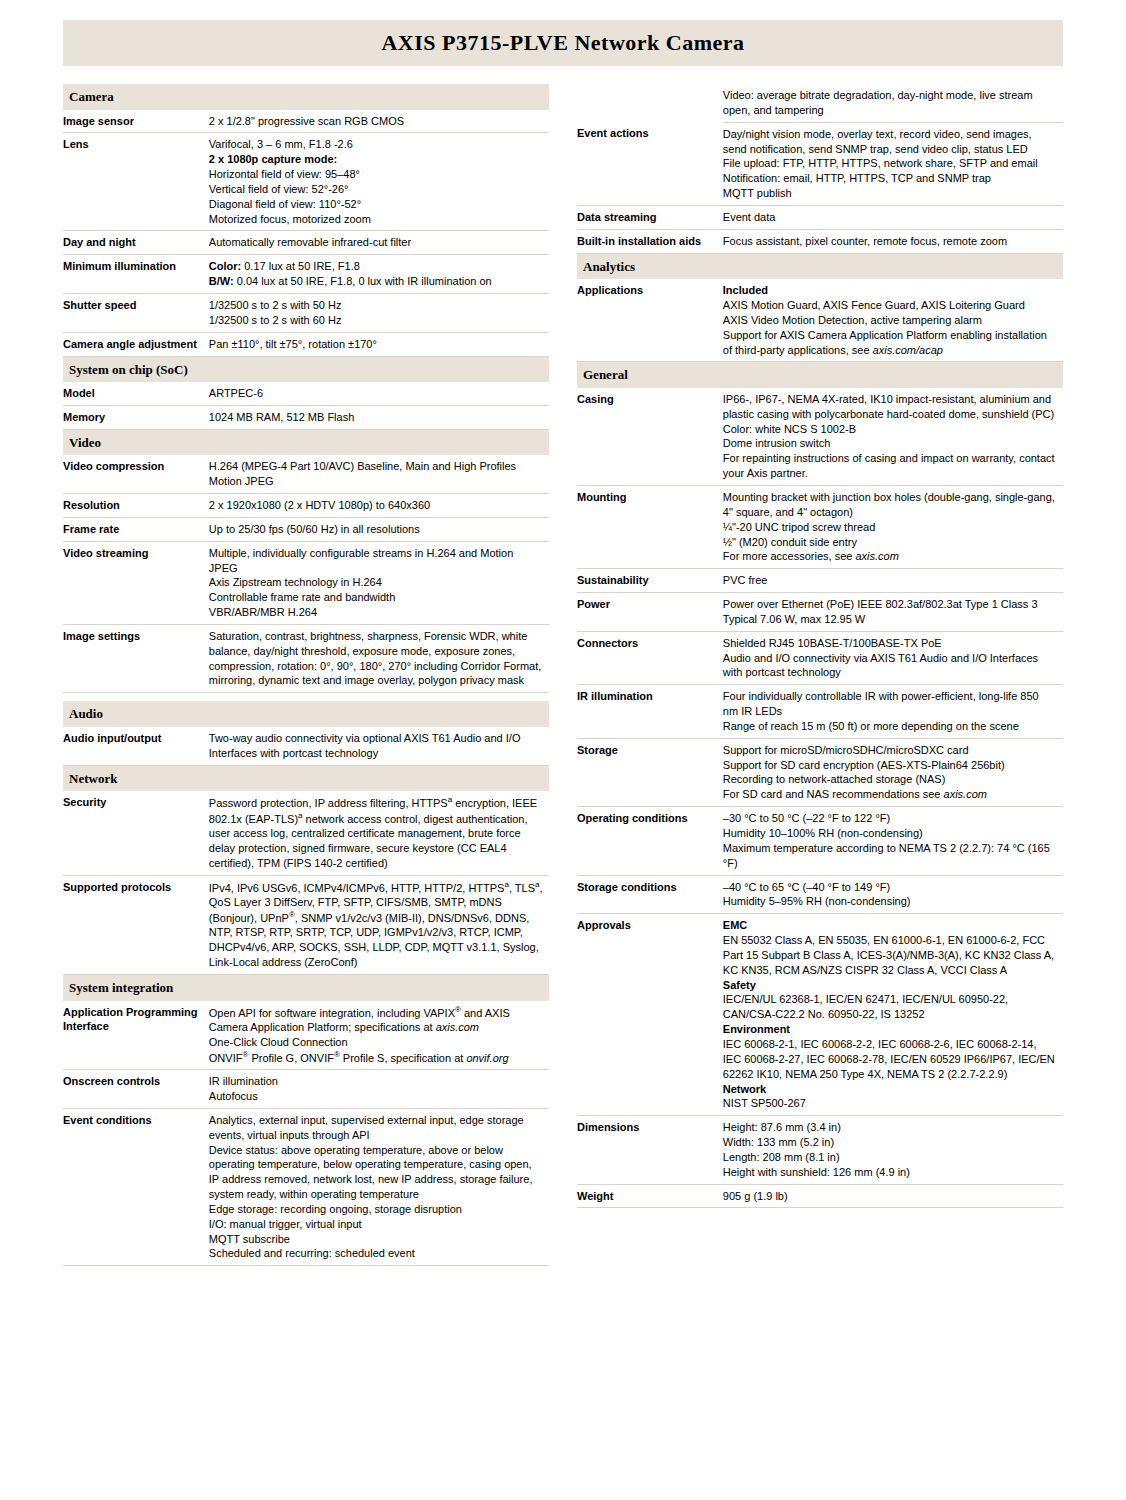AXIS P3715-PLVE Network Camera
| Camera |
| Image sensor | 2 x 1/2.8" progressive scan RGB CMOS |
| Lens | Varifocal, 3 – 6 mm, F1.8 -2.6 2 x 1080p capture mode: Horizontal field of view: 95–48° Vertical field of view: 52°-26° Diagonal field of view: 110°-52° Motorized focus, motorized zoom |
| Day and night | Automatically removable infrared-cut filter |
| Minimum illumination | Color: 0.17 lux at 50 IRE, F1.8 B/W: 0.04 lux at 50 IRE, F1.8, 0 lux with IR illumination on |
| Shutter speed | 1/32500 s to 2 s with 50 Hz 1/32500 s to 2 s with 60 Hz |
| Camera angle adjustment | Pan ±110°, tilt ±75°, rotation ±170° |
| System on chip (SoC) |
| Model | ARTPEC-6 |
| Memory | 1024 MB RAM, 512 MB Flash |
| Video |
| Video compression | H.264 (MPEG-4 Part 10/AVC) Baseline, Main and High Profiles Motion JPEG |
| Resolution | 2 x 1920x1080 (2 x HDTV 1080p) to 640x360 |
| Frame rate | Up to 25/30 fps (50/60 Hz) in all resolutions |
| Video streaming | Multiple, individually configurable streams in H.264 and Motion JPEG Axis Zipstream technology in H.264 Controllable frame rate and bandwidth VBR/ABR/MBR H.264 |
| Image settings | Saturation, contrast, brightness, sharpness, Forensic WDR, white balance, day/night threshold, exposure mode, exposure zones, compression, rotation: 0°, 90°, 180°, 270° including Corridor Format, mirroring, dynamic text and image overlay, polygon privacy mask |
| Audio |
| Audio input/output | Two-way audio connectivity via optional AXIS T61 Audio and I/O Interfaces with portcast technology |
| Network |
| Security | Password protection, IP address filtering, HTTPS a encryption, IEEE 802.1x (EAP-TLS) a network access control, digest authentication, user access log, centralized certificate management, brute force delay protection, signed firmware, secure keystore (CC EAL4 certified), TPM (FIPS 140-2 certified) |
| Supported protocols | IPv4, IPv6 USGv6, ICMPv4/ICMPv6, HTTP, HTTP/2, HTTPS a , TLS a , QoS Layer 3 DiffServ, FTP, SFTP, CIFS/SMB, SMTP, mDNS (Bonjour), UPnP ® , SNMP v1/v2c/v3 (MIB-II), DNS/DNSv6, DDNS, NTP, RTSP, RTP, SRTP, TCP, UDP, IGMPv1/v2/v3, RTCP, ICMP, DHCPv4/v6, ARP, SOCKS, SSH, LLDP, CDP, MQTT v3.1.1, Syslog, Link-Local address (ZeroConf) |
| System integration |
| Application Programming Interface | Open API for software integration, including VAPIX ® and AXIS Camera Application Platform; specifications at axis.com One-Click Cloud Connection ONVIF ® Profile G, ONVIF ® Profile S, specification at onvif.org |
| Onscreen controls | IR illumination Autofocus |
| Event conditions | Analytics, external input, supervised external input, edge storage events, virtual inputs through API Device status: above operating temperature, above or below operating temperature, below operating temperature, casing open, IP address removed, network lost, new IP address, storage failure, system ready, within operating temperature Edge storage: recording ongoing, storage disruption I/O: manual trigger, virtual input MQTT subscribe Scheduled and recurring: scheduled event |
| | Video: average bitrate degradation, day-night mode, live stream open, and tampering |
| Event actions | Day/night vision mode, overlay text, record video, send images, send notification, send SNMP trap, send video clip, status LED File upload: FTP, HTTP, HTTPS, network share, SFTP and email Notification: email, HTTP, HTTPS, TCP and SNMP trap MQTT publish |
| Data streaming | Event data |
| Built-in installation aids | Focus assistant, pixel counter, remote focus, remote zoom |
| Analytics |
| Applications | Included AXIS Motion Guard, AXIS Fence Guard, AXIS Loitering Guard AXIS Video Motion Detection, active tampering alarm Support for AXIS Camera Application Platform enabling installation of third-party applications, see axis.com/acap |
| General |
| Casing | IP66-, IP67-, NEMA 4X-rated, IK10 impact-resistant, aluminium and plastic casing with polycarbonate hard-coated dome, sunshield (PC) Color: white NCS S 1002-B Dome intrusion switch For repainting instructions of casing and impact on warranty, contact your Axis partner. |
| Mounting | Mounting bracket with junction box holes (double-gang, single-gang, 4" square, and 4" octagon) ¼"-20 UNC tripod screw thread ½" (M20) conduit side entry For more accessories, see axis.com |
| Sustainability | PVC free |
| Power | Power over Ethernet (PoE) IEEE 802.3af/802.3at Type 1 Class 3 Typical 7.06 W, max 12.95 W |
| Connectors | Shielded RJ45 10BASE-T/100BASE-TX PoE Audio and I/O connectivity via AXIS T61 Audio and I/O Interfaces with portcast technology |
| IR illumination | Four individually controllable IR with power-efficient, long-life 850 nm IR LEDs Range of reach 15 m (50 ft) or more depending on the scene |
| Storage | Support for microSD/microSDHC/microSDXC card Support for SD card encryption (AES-XTS-Plain64 256bit) Recording to network-attached storage (NAS) For SD card and NAS recommendations see axis.com |
| Operating conditions | –30 °C to 50 °C (–22 °F to 122 °F) Humidity 10–100% RH (non-condensing) Maximum temperature according to NEMA TS 2 (2.2.7): 74 °C (165 °F) |
| Storage conditions | –40 °C to 65 °C (–40 °F to 149 °F) Humidity 5–95% RH (non-condensing) |
| Approvals | EMC EN 55032 Class A, EN 55035, EN 61000-6-1, EN 61000-6-2, FCC Part 15 Subpart B Class A, ICES-3(A)/NMB-3(A), KC KN32 Class A, KC KN35, RCM AS/NZS CISPR 32 Class A, VCCI Class A Safety IEC/EN/UL 62368-1, IEC/EN 62471, IEC/EN/UL 60950-22, CAN/CSA-C22.2 No. 60950-22, IS 13252 Environment IEC 60068-2-1, IEC 60068-2-2, IEC 60068-2-6, IEC 60068-2-14, IEC 60068-2-27, IEC 60068-2-78, IEC/EN 60529 IP66/IP67, IEC/EN 62262 IK10, NEMA 250 Type 4X, NEMA TS 2 (2.2.7-2.2.9) Network NIST SP500-267 |
| Dimensions | Height: 87.6 mm (3.4 in) Width: 133 mm (5.2 in) Length: 208 mm (8.1 in) Height with sunshield: 126 mm (4.9 in) |
| Weight | 905 g (1.9 lb) |